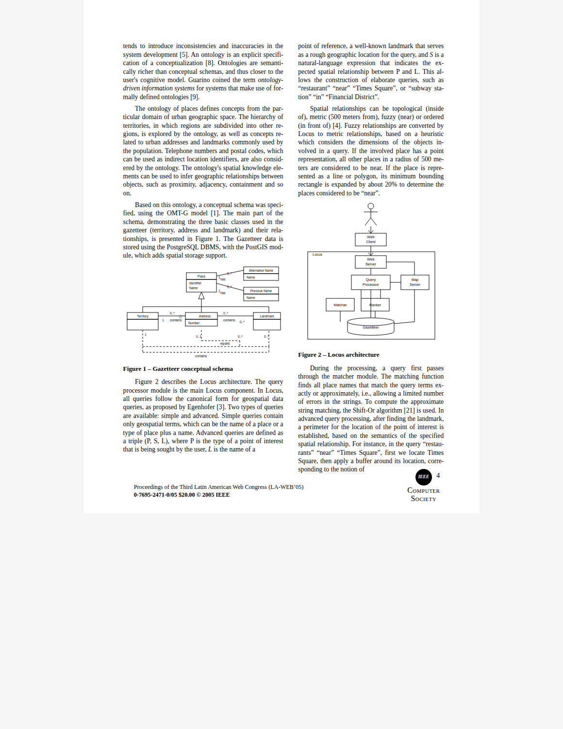tends to introduce inconsistencies and inaccuracies in the system development [5]. An ontology is an explicit specification of a conceptualization [8]. Ontologies are semantically richer than conceptual schemas, and thus closer to the user's cognitive model. Guarino coined the term ontology-driven information systems for systems that make use of formally defined ontologies [9].
The ontology of places defines concepts from the particular domain of urban geographic space. The hierarchy of territories, in which regions are subdivided into other regions, is explored by the ontology, as well as concepts related to urban addresses and landmarks commonly used by the population. Telephone numbers and postal codes, which can be used as indirect location identifiers, are also considered by the ontology. The ontology's spatial knowledge elements can be used to infer geographic relationships between objects, such as proximity, adjacency, containment and so on.
Based on this ontology, a conceptual schema was specified, using the OMT-G model [1]. The main part of the schema, demonstrating the three basic classes used in the gazetteer (territory, address and landmark) and their relationships, is presented in Figure 1. The Gazetteer data is stored using the PostgreSQL DBMS, with the PostGIS module, which adds spatial storage support.
☆ Alternative Name Name Previous Name Name Place Identifier Name Territory Address Number Landmark 0..* 0..* has has 1 1 0..* contains 1 0..* contains 0..* 1 0..1 0..* 0..* equals contains
Figure 1 – Gazetteer conceptual schema
Figure 2 describes the Locus architecture. The query processor module is the main Locus component. In Locus, all queries follow the canonical form for geospatial data queries, as proposed by Egenhofer [3]. Two types of queries are available: simple and advanced. Simple queries contain only geospatial terms, which can be the name of a place or a type of place plus a name. Advanced queries are defined as a triple (P, S, L), where P is the type of a point of interest that is being sought by the user, L is the name of a
point of reference, a well-known landmark that serves as a rough geographic location for the query, and S is a natural-language expression that indicates the expected spatial relationship between P and L. This allows the construction of elaborate queries, such as “restaurant” “near” “Times Square”, or “subway station” “in” “Financial District”.
Spatial relationships can be topological (inside of), metric (500 meters from), fuzzy (near) or ordered (in front of) [4]. Fuzzy relationships are converted by Locus to metric relationships, based on a heuristic which considers the dimensions of the objects involved in a query. If the involved place has a point representation, all other places in a radius of 500 meters are considered to be near. If the place is represented as a line or polygon, its minimum bounding rectangle is expanded by about 20% to determine the places considered to be “near”.
Web Client Web Server Query Processor Map Server Matcher Ranker Gazetteer Locus
Figure 2 – Locus architecture
During the processing, a query first passes through the matcher module. The matching function finds all place names that match the query terms exactly or approximately, i.e., allowing a limited number of errors in the strings. To compute the approximate string matching, the Shift-Or algorithm [21] is used. In advanced query processing, after finding the landmark, a perimeter for the location of the point of interest is established, based on the semantics of the specified spatial relationship. For instance, in the query “restaurants” “near” “Times Square”, first we locate Times Square, then apply a buffer around its location, corresponding to the notion of
4
Proceedings of the Third Latin American Web Congress (LA-WEB’05)
0-7695-2471-0/05 $20.00 © 2005 IEEE
IEEE
Computer
Society